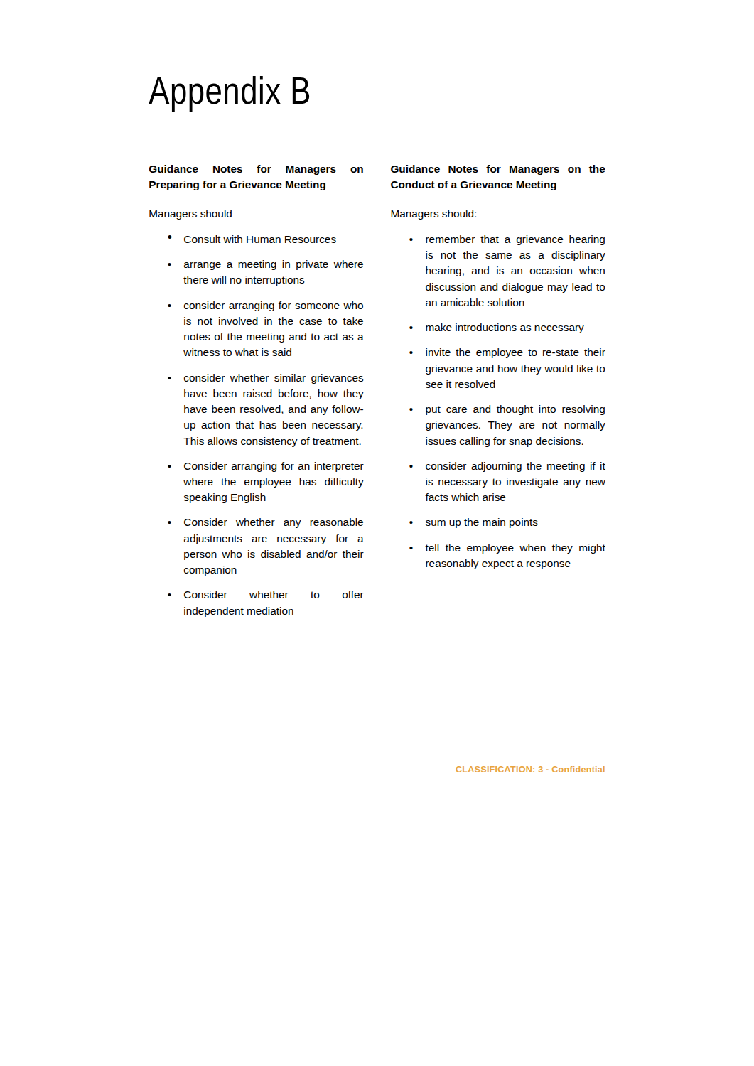Appendix B
Guidance Notes for Managers on Preparing for a Grievance Meeting
Managers should
Consult with Human Resources
arrange a meeting in private where there will no interruptions
consider arranging for someone who is not involved in the case to take notes of the meeting and to act as a witness to what is said
consider whether similar grievances have been raised before, how they have been resolved, and any follow-up action that has been necessary. This allows consistency of treatment.
Consider arranging for an interpreter where the employee has difficulty speaking English
Consider whether any reasonable adjustments are necessary for a person who is disabled and/or their companion
Consider whether to offer independent mediation
Guidance Notes for Managers on the Conduct of a Grievance Meeting
Managers should:
remember that a grievance hearing is not the same as a disciplinary hearing, and is an occasion when discussion and dialogue may lead to an amicable solution
make introductions as necessary
invite the employee to re-state their grievance and how they would like to see it resolved
put care and thought into resolving grievances. They are not normally issues calling for snap decisions.
consider adjourning the meeting if it is necessary to investigate any new facts which arise
sum up the main points
tell the employee when they might reasonably expect a response
CLASSIFICATION: 3 - Confidential